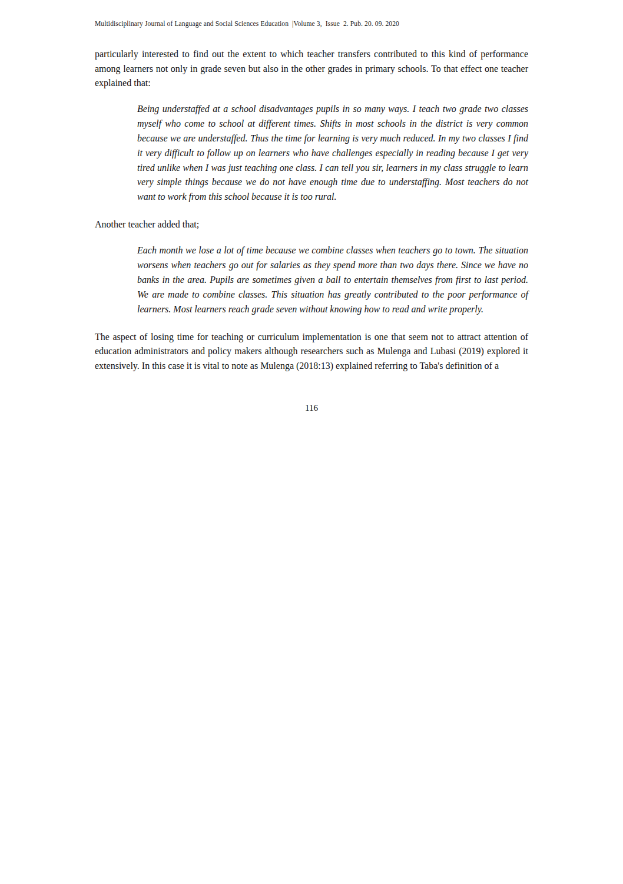Multidisciplinary Journal of Language and Social Sciences Education |Volume 3, Issue 2. Pub. 20. 09. 2020
particularly interested to find out the extent to which teacher transfers contributed to this kind of performance among learners not only in grade seven but also in the other grades in primary schools. To that effect one teacher explained that:
Being understaffed at a school disadvantages pupils in so many ways. I teach two grade two classes myself who come to school at different times. Shifts in most schools in the district is very common because we are understaffed. Thus the time for learning is very much reduced. In my two classes I find it very difficult to follow up on learners who have challenges especially in reading because I get very tired unlike when I was just teaching one class. I can tell you sir, learners in my class struggle to learn very simple things because we do not have enough time due to understaffing. Most teachers do not want to work from this school because it is too rural.
Another teacher added that;
Each month we lose a lot of time because we combine classes when teachers go to town. The situation worsens when teachers go out for salaries as they spend more than two days there. Since we have no banks in the area. Pupils are sometimes given a ball to entertain themselves from first to last period. We are made to combine classes. This situation has greatly contributed to the poor performance of learners. Most learners reach grade seven without knowing how to read and write properly.
The aspect of losing time for teaching or curriculum implementation is one that seem not to attract attention of education administrators and policy makers although researchers such as Mulenga and Lubasi (2019) explored it extensively. In this case it is vital to note as Mulenga (2018:13) explained referring to Taba's definition of a
116